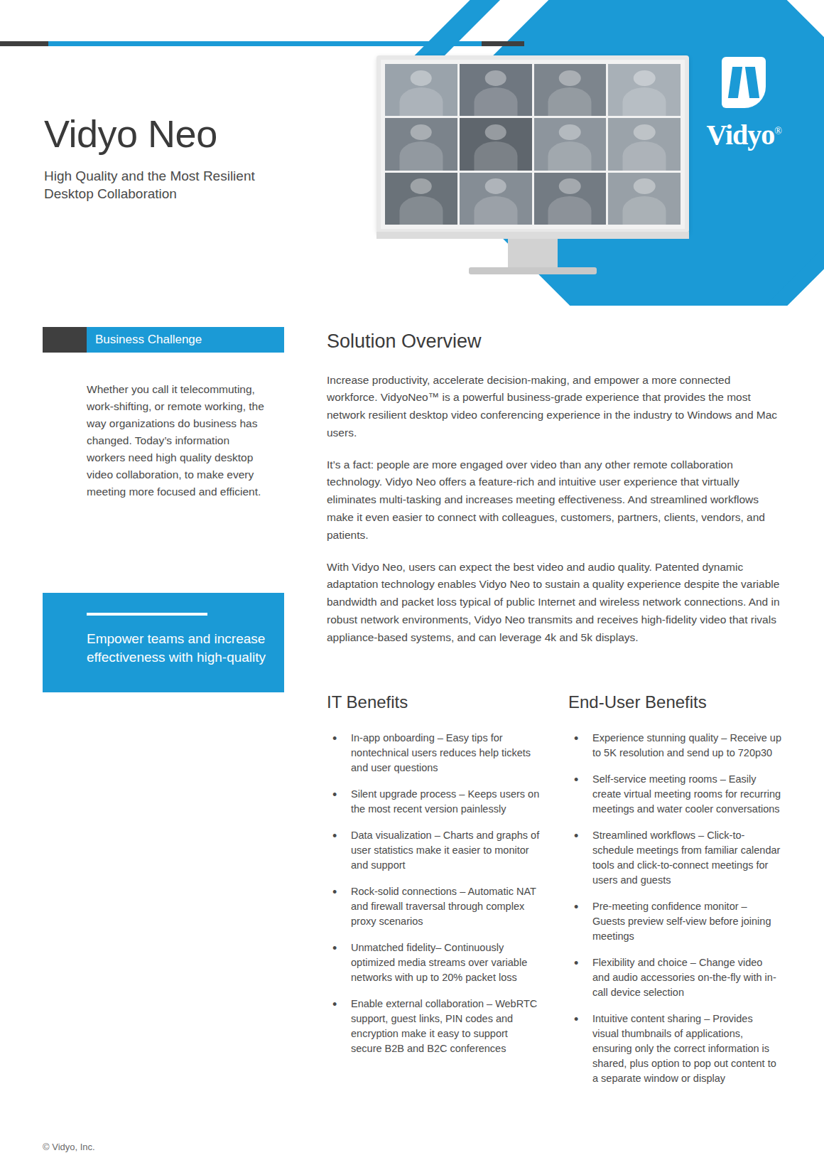Vidyo®
Vidyo Neo
High Quality and the Most Resilient
Desktop Collaboration
Business Challenge
Whether you call it telecommuting, work-shifting, or remote working, the way organizations do business has changed. Today’s information workers need high quality desktop video collaboration, to make every meeting more focused and efficient.
Empower teams and increase effectiveness with high-quality
Solution Overview
Increase productivity, accelerate decision-making, and empower a more connected workforce. VidyoNeo™ is a powerful business-grade experience that provides the most network resilient desktop video conferencing experience in the industry to Windows and Mac users.
It’s a fact: people are more engaged over video than any other remote collaboration technology. Vidyo Neo offers a feature-rich and intuitive user experience that virtually eliminates multi-tasking and increases meeting effectiveness. And streamlined workflows make it even easier to connect with colleagues, customers, partners, clients, vendors, and patients.
With Vidyo Neo, users can expect the best video and audio quality. Patented dynamic adaptation technology enables Vidyo Neo to sustain a quality experience despite the variable bandwidth and packet loss typical of public Internet and wireless network connections. And in robust network environments, Vidyo Neo transmits and receives high-fidelity video that rivals appliance-based systems, and can leverage 4k and 5k displays.
IT Benefits
In-app onboarding – Easy tips for nontechnical users reduces help tickets and user questions
Silent upgrade process – Keeps users on the most recent version painlessly
Data visualization – Charts and graphs of user statistics make it easier to monitor and support
Rock-solid connections – Automatic NAT and firewall traversal through complex proxy scenarios
Unmatched fidelity– Continuously optimized media streams over variable networks with up to 20% packet loss
Enable external collaboration – WebRTC support, guest links, PIN codes and encryption make it easy to support secure B2B and B2C conferences
End-User Benefits
Experience stunning quality – Receive up to 5K resolution and send up to 720p30
Self-service meeting rooms – Easily create virtual meeting rooms for recurring meetings and water cooler conversations
Streamlined workflows – Click-to-schedule meetings from familiar calendar tools and click-to-connect meetings for users and guests
Pre-meeting confidence monitor – Guests preview self-view before joining meetings
Flexibility and choice – Change video and audio accessories on-the-fly with in-call device selection
Intuitive content sharing – Provides visual thumbnails of applications, ensuring only the correct information is shared, plus option to pop out content to a separate window or display
© Vidyo, Inc.